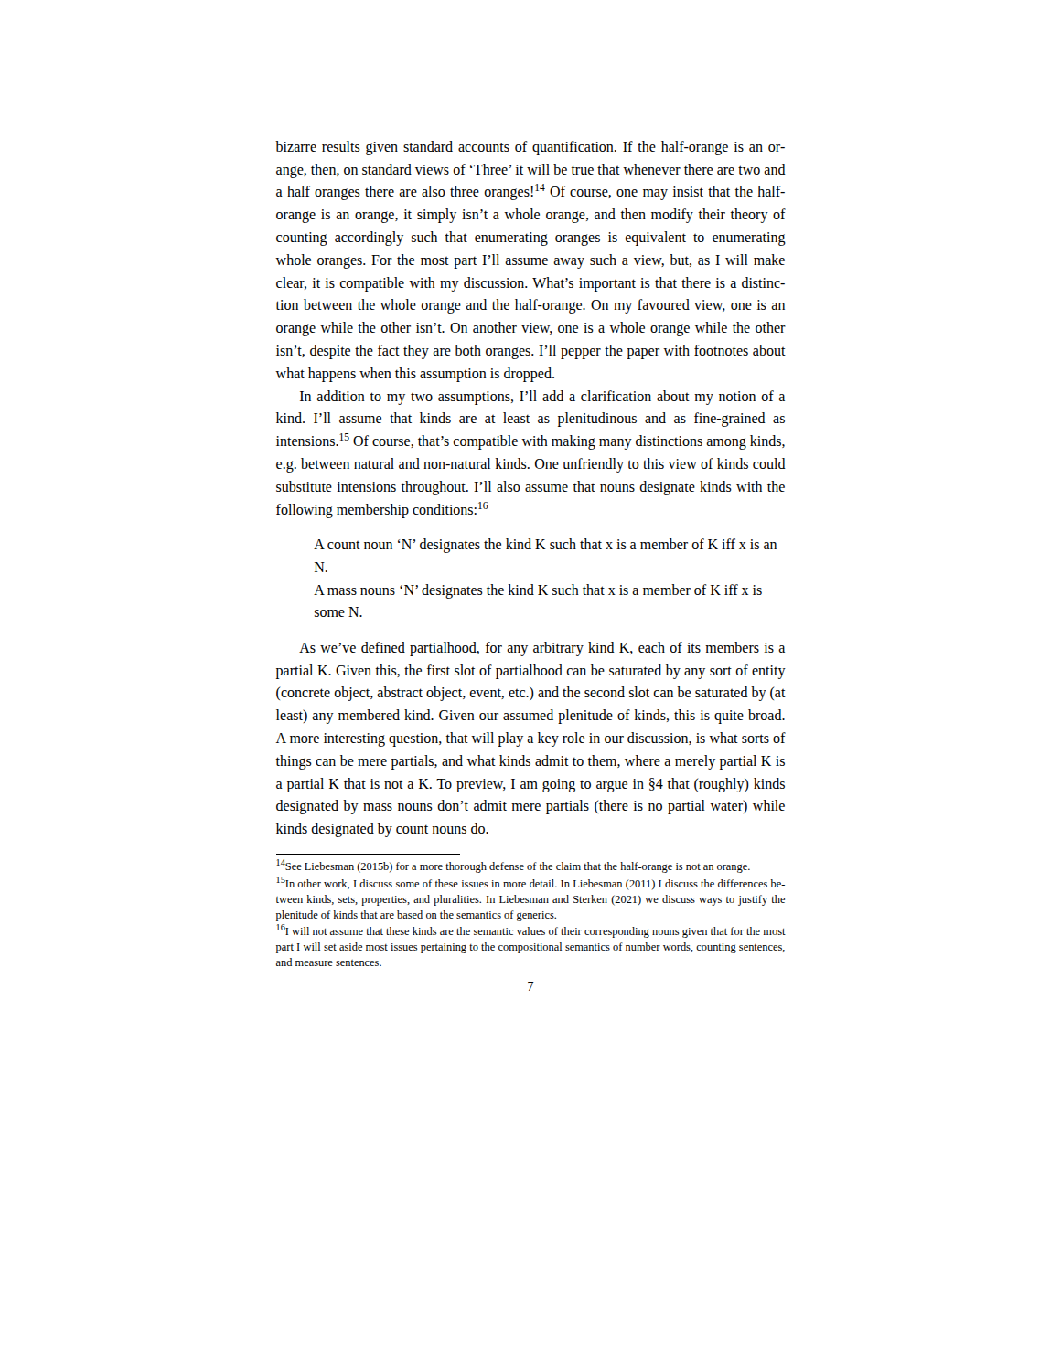bizarre results given standard accounts of quantification. If the half-orange is an orange, then, on standard views of ‘Three’ it will be true that whenever there are two and a half oranges there are also three oranges!14 Of course, one may insist that the half-orange is an orange, it simply isn’t a whole orange, and then modify their theory of counting accordingly such that enumerating oranges is equivalent to enumerating whole oranges. For the most part I’ll assume away such a view, but, as I will make clear, it is compatible with my discussion. What’s important is that there is a distinction between the whole orange and the half-orange. On my favoured view, one is an orange while the other isn’t. On another view, one is a whole orange while the other isn’t, despite the fact they are both oranges. I’ll pepper the paper with footnotes about what happens when this assumption is dropped.
In addition to my two assumptions, I’ll add a clarification about my notion of a kind. I’ll assume that kinds are at least as plenitudinous and as fine-grained as intensions.15 Of course, that’s compatible with making many distinctions among kinds, e.g. between natural and non-natural kinds. One unfriendly to this view of kinds could substitute intensions throughout. I’ll also assume that nouns designate kinds with the following membership conditions:16
A count noun ‘N’ designates the kind K such that x is a member of K iff x is an N.
A mass nouns ‘N’ designates the kind K such that x is a member of K iff x is some N.
As we’ve defined partialhood, for any arbitrary kind K, each of its members is a partial K. Given this, the first slot of partialhood can be saturated by any sort of entity (concrete object, abstract object, event, etc.) and the second slot can be saturated by (at least) any membered kind. Given our assumed plenitude of kinds, this is quite broad. A more interesting question, that will play a key role in our discussion, is what sorts of things can be mere partials, and what kinds admit to them, where a merely partial K is a partial K that is not a K. To preview, I am going to argue in §4 that (roughly) kinds designated by mass nouns don’t admit mere partials (there is no partial water) while kinds designated by count nouns do.
14 See Liebesman (2015b) for a more thorough defense of the claim that the half-orange is not an orange.
15 In other work, I discuss some of these issues in more detail. In Liebesman (2011) I discuss the differences between kinds, sets, properties, and pluralities. In Liebesman and Sterken (2021) we discuss ways to justify the plenitude of kinds that are based on the semantics of generics.
16 I will not assume that these kinds are the semantic values of their corresponding nouns given that for the most part I will set aside most issues pertaining to the compositional semantics of number words, counting sentences, and measure sentences.
7